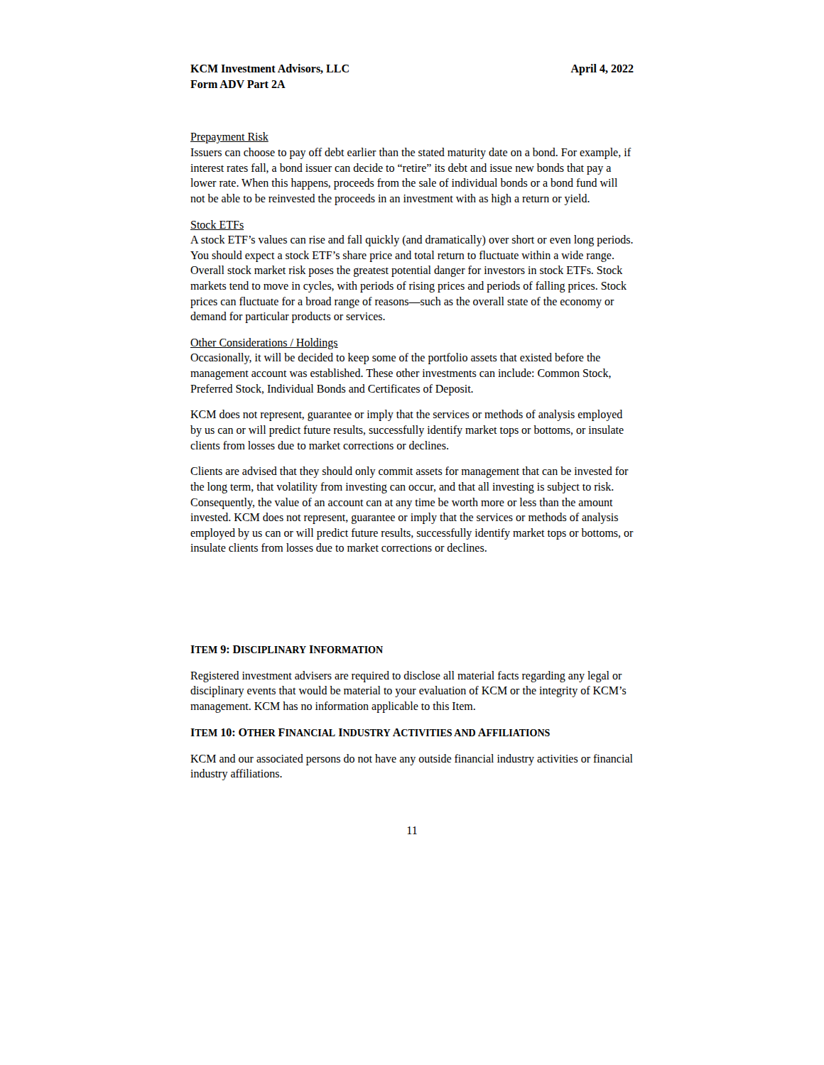KCM Investment Advisors, LLC
Form ADV Part 2A
April 4, 2022
Prepayment Risk
Issuers can choose to pay off debt earlier than the stated maturity date on a bond. For example, if interest rates fall, a bond issuer can decide to “retire” its debt and issue new bonds that pay a lower rate. When this happens, proceeds from the sale of individual bonds or a bond fund will not be able to be reinvested the proceeds in an investment with as high a return or yield.
Stock ETFs
A stock ETF’s values can rise and fall quickly (and dramatically) over short or even long periods. You should expect a stock ETF’s share price and total return to fluctuate within a wide range. Overall stock market risk poses the greatest potential danger for investors in stock ETFs. Stock markets tend to move in cycles, with periods of rising prices and periods of falling prices. Stock prices can fluctuate for a broad range of reasons—such as the overall state of the economy or demand for particular products or services.
Other Considerations / Holdings
Occasionally, it will be decided to keep some of the portfolio assets that existed before the management account was established. These other investments can include: Common Stock, Preferred Stock, Individual Bonds and Certificates of Deposit.
KCM does not represent, guarantee or imply that the services or methods of analysis employed by us can or will predict future results, successfully identify market tops or bottoms, or insulate clients from losses due to market corrections or declines.
Clients are advised that they should only commit assets for management that can be invested for the long term, that volatility from investing can occur, and that all investing is subject to risk. Consequently, the value of an account can at any time be worth more or less than the amount invested. KCM does not represent, guarantee or imply that the services or methods of analysis employed by us can or will predict future results, successfully identify market tops or bottoms, or insulate clients from losses due to market corrections or declines.
ITEM 9: DISCIPLINARY INFORMATION
Registered investment advisers are required to disclose all material facts regarding any legal or disciplinary events that would be material to your evaluation of KCM or the integrity of KCM’s management. KCM has no information applicable to this Item.
ITEM 10: OTHER FINANCIAL INDUSTRY ACTIVITIES AND AFFILIATIONS
KCM and our associated persons do not have any outside financial industry activities or financial industry affiliations.
11